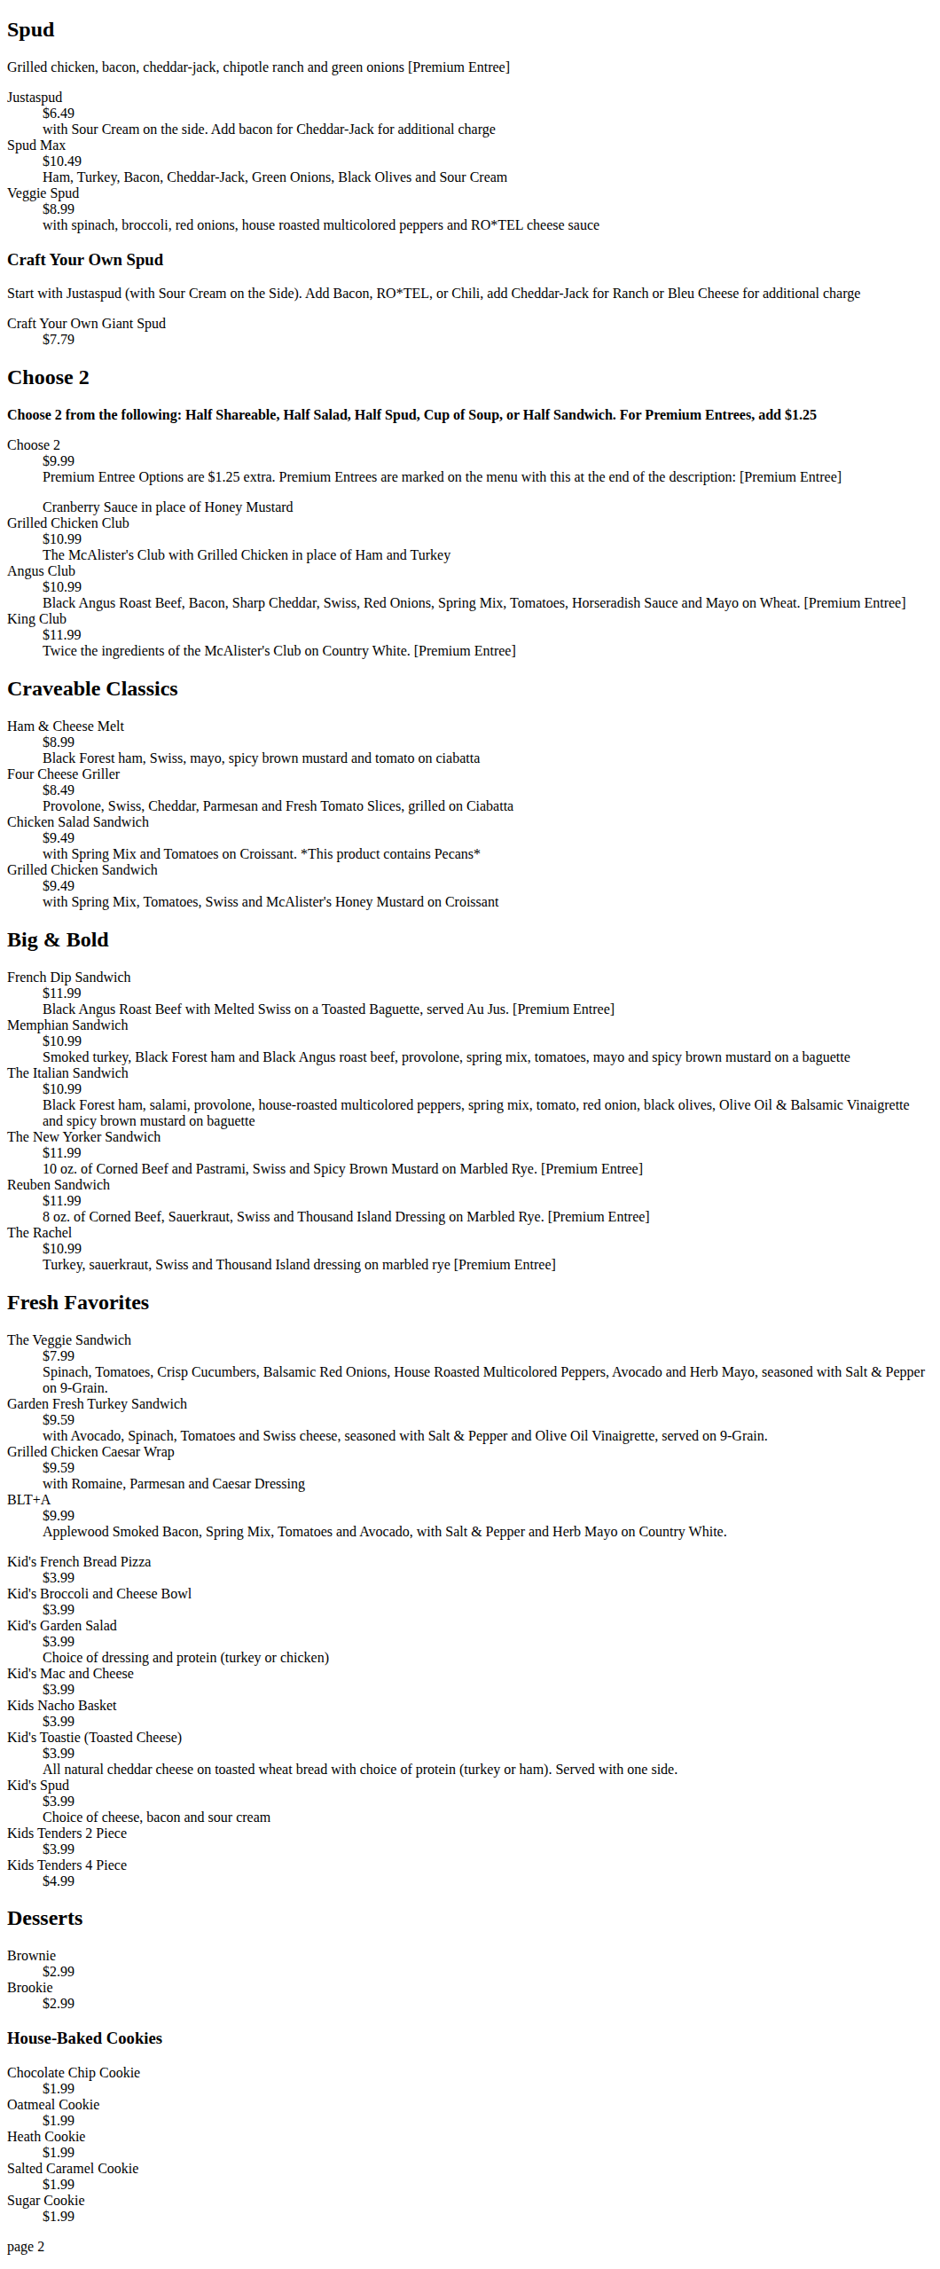Spud
Grilled chicken, bacon, cheddar-jack, chipotle ranch and green onions [Premium Entree]
Justaspud
$6.49
with Sour Cream on the side. Add bacon for Cheddar-Jack for additional charge
Spud Max
$10.49
Ham, Turkey, Bacon, Cheddar-Jack, Green Onions, Black Olives and Sour Cream
Veggie Spud
$8.99
with spinach, broccoli, red onions, house roasted multicolored peppers and RO*TEL cheese sauce
Craft Your Own Spud
Start with Justaspud (with Sour Cream on the Side). Add Bacon, RO*TEL, or Chili, add Cheddar-Jack for Ranch or Bleu Cheese for additional charge
Craft Your Own Giant Spud
$7.79
Choose 2
Choose 2 from the following: Half Shareable, Half Salad, Half Spud, Cup of Soup, or Half Sandwich. For Premium Entrees, add $1.25
Choose 2
$9.99
Premium Entree Options are $1.25 extra. Premium Entrees are marked on the menu with this at the end of the description: [Premium Entree]
Cranberry Sauce in place of Honey Mustard
Grilled Chicken Club
$10.99
The McAlister's Club with Grilled Chicken in place of Ham and Turkey
Angus Club
$10.99
Black Angus Roast Beef, Bacon, Sharp Cheddar, Swiss, Red Onions, Spring Mix, Tomatoes, Horseradish Sauce and Mayo on Wheat. [Premium Entree]
King Club
$11.99
Twice the ingredients of the McAlister's Club on Country White. [Premium Entree]
Craveable Classics
Ham & Cheese Melt
$8.99
Black Forest ham, Swiss, mayo, spicy brown mustard and tomato on ciabatta
Four Cheese Griller
$8.49
Provolone, Swiss, Cheddar, Parmesan and Fresh Tomato Slices, grilled on Ciabatta
Chicken Salad Sandwich
$9.49
with Spring Mix and Tomatoes on Croissant. *This product contains Pecans*
Grilled Chicken Sandwich
$9.49
with Spring Mix, Tomatoes, Swiss and McAlister's Honey Mustard on Croissant
Big & Bold
French Dip Sandwich
$11.99
Black Angus Roast Beef with Melted Swiss on a Toasted Baguette, served Au Jus. [Premium Entree]
Memphian Sandwich
$10.99
Smoked turkey, Black Forest ham and Black Angus roast beef, provolone, spring mix, tomatoes, mayo and spicy brown mustard on a baguette
The Italian Sandwich
$10.99
Black Forest ham, salami, provolone, house-roasted multicolored peppers, spring mix, tomato, red onion, black olives, Olive Oil & Balsamic Vinaigrette and spicy brown mustard on baguette
The New Yorker Sandwich
$11.99
10 oz. of Corned Beef and Pastrami, Swiss and Spicy Brown Mustard on Marbled Rye. [Premium Entree]
Reuben Sandwich
$11.99
8 oz. of Corned Beef, Sauerkraut, Swiss and Thousand Island Dressing on Marbled Rye. [Premium Entree]
The Rachel
$10.99
Turkey, sauerkraut, Swiss and Thousand Island dressing on marbled rye [Premium Entree]
Fresh Favorites
The Veggie Sandwich
$7.99
Spinach, Tomatoes, Crisp Cucumbers, Balsamic Red Onions, House Roasted Multicolored Peppers, Avocado and Herb Mayo, seasoned with Salt & Pepper on 9-Grain.
Garden Fresh Turkey Sandwich
$9.59
with Avocado, Spinach, Tomatoes and Swiss cheese, seasoned with Salt & Pepper and Olive Oil Vinaigrette, served on 9-Grain.
Grilled Chicken Caesar Wrap
$9.59
with Romaine, Parmesan and Caesar Dressing
BLT+A
$9.99
Applewood Smoked Bacon, Spring Mix, Tomatoes and Avocado, with Salt & Pepper and Herb Mayo on Country White.
Kid's French Bread Pizza
$3.99
Kid's Broccoli and Cheese Bowl
$3.99
Kid's Garden Salad
$3.99
Choice of dressing and protein (turkey or chicken)
Kid's Mac and Cheese
$3.99
Kids Nacho Basket
$3.99
Kid's Toastie (Toasted Cheese)
$3.99
All natural cheddar cheese on toasted wheat bread with choice of protein (turkey or ham). Served with one side.
Kid's Spud
$3.99
Choice of cheese, bacon and sour cream
Kids Tenders 2 Piece
$3.99
Kids Tenders 4 Piece
$4.99
Desserts
Brownie
$2.99
Brookie
$2.99
House-Baked Cookies
Chocolate Chip Cookie
$1.99
Oatmeal Cookie
$1.99
Heath Cookie
$1.99
Salted Caramel Cookie
$1.99
Sugar Cookie
$1.99
page 2